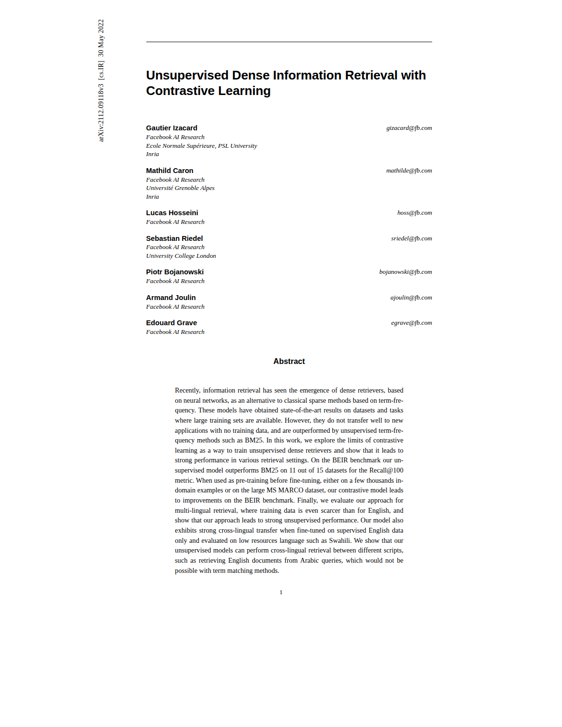arXiv:2112.09118v3 [cs.IR] 30 May 2022
Unsupervised Dense Information Retrieval with
Contrastive Learning
Gautier Izacard gizacard@fb.com
Facebook AI Research
Ecole Normale Supérieure, PSL University
Inria
Mathild Caron mathilde@fb.com
Facebook AI Research
Université Grenoble Alpes
Inria
Lucas Hosseini hoss@fb.com
Facebook AI Research
Sebastian Riedel sriedel@fb.com
Facebook AI Research
University College London
Piotr Bojanowski bojanowski@fb.com
Facebook AI Research
Armand Joulin ajoulin@fb.com
Facebook AI Research
Edouard Grave egrave@fb.com
Facebook AI Research
Abstract
Recently, information retrieval has seen the emergence of dense retrievers, based on neural networks, as an alternative to classical sparse methods based on term-frequency. These models have obtained state-of-the-art results on datasets and tasks where large training sets are available. However, they do not transfer well to new applications with no training data, and are outperformed by unsupervised term-frequency methods such as BM25. In this work, we explore the limits of contrastive learning as a way to train unsupervised dense retrievers and show that it leads to strong performance in various retrieval settings. On the BEIR benchmark our unsupervised model outperforms BM25 on 11 out of 15 datasets for the Recall@100 metric. When used as pre-training before fine-tuning, either on a few thousands in-domain examples or on the large MS MARCO dataset, our contrastive model leads to improvements on the BEIR benchmark. Finally, we evaluate our approach for multi-lingual retrieval, where training data is even scarcer than for English, and show that our approach leads to strong unsupervised performance. Our model also exhibits strong cross-lingual transfer when fine-tuned on supervised English data only and evaluated on low resources language such as Swahili. We show that our unsupervised models can perform cross-lingual retrieval between different scripts, such as retrieving English documents from Arabic queries, which would not be possible with term matching methods.
1